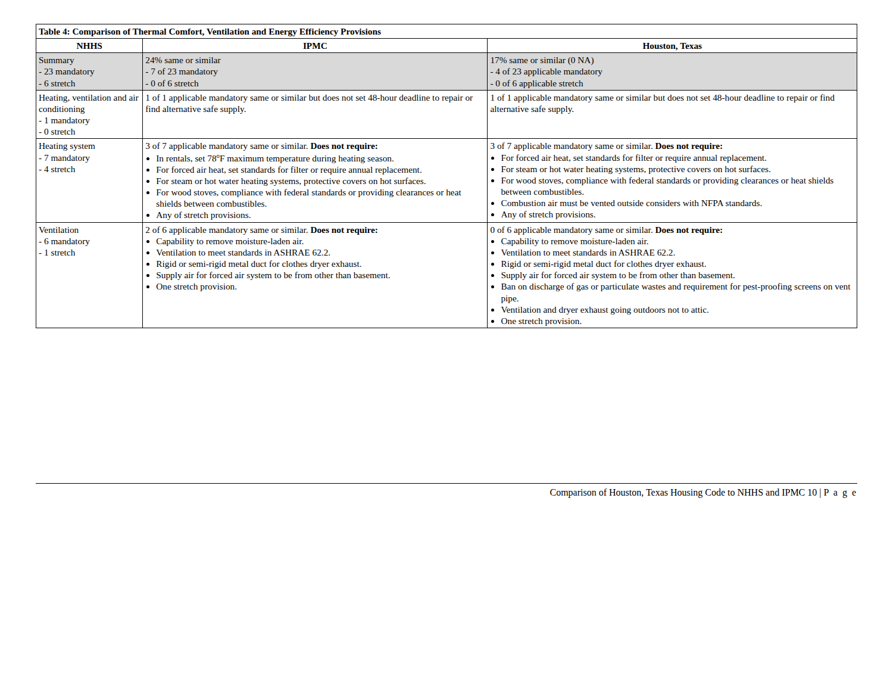| Table 4: Comparison of Thermal Comfort, Ventilation and Energy Efficiency Provisions |
| NHHS | IPMC | Houston, Texas |
| Summary - 23 mandatory - 6 stretch | 24% same or similar - 7 of 23 mandatory - 0 of 6 stretch | 17% same or similar (0 NA) - 4 of 23 applicable mandatory - 0 of 6 applicable stretch |
| Heating, ventilation and air conditioning - 1 mandatory - 0 stretch | 1 of 1 applicable mandatory same or similar but does not set 48-hour deadline to repair or find alternative safe supply. | 1 of 1 applicable mandatory same or similar but does not set 48-hour deadline to repair or find alternative safe supply. |
| Heating system - 7 mandatory - 4 stretch | 3 of 7 applicable mandatory same or similar. Does not require: In rentals, set 78 o F maximum temperature during heating season. For forced air heat, set standards for filter or require annual replacement. For steam or hot water heating systems, protective covers on hot surfaces. For wood stoves, compliance with federal standards or providing clearances or heat shields between combustibles. Any of stretch provisions. | 3 of 7 applicable mandatory same or similar. Does not require: For forced air heat, set standards for filter or require annual replacement. For steam or hot water heating systems, protective covers on hot surfaces. For wood stoves, compliance with federal standards or providing clearances or heat shields between combustibles. Combustion air must be vented outside considers with NFPA standards. Any of stretch provisions. |
| Ventilation - 6 mandatory - 1 stretch | 2 of 6 applicable mandatory same or similar. Does not require: Capability to remove moisture-laden air. Ventilation to meet standards in ASHRAE 62.2. Rigid or semi-rigid metal duct for clothes dryer exhaust. Supply air for forced air system to be from other than basement. One stretch provision. | 0 of 6 applicable mandatory same or similar. Does not require: Capability to remove moisture-laden air. Ventilation to meet standards in ASHRAE 62.2. Rigid or semi-rigid metal duct for clothes dryer exhaust. Supply air for forced air system to be from other than basement. Ban on discharge of gas or particulate wastes and requirement for pest-proofing screens on vent pipe. Ventilation and dryer exhaust going outdoors not to attic. One stretch provision. |
Comparison of Houston, Texas Housing Code to NHHS and IPMC 10 | P a g e